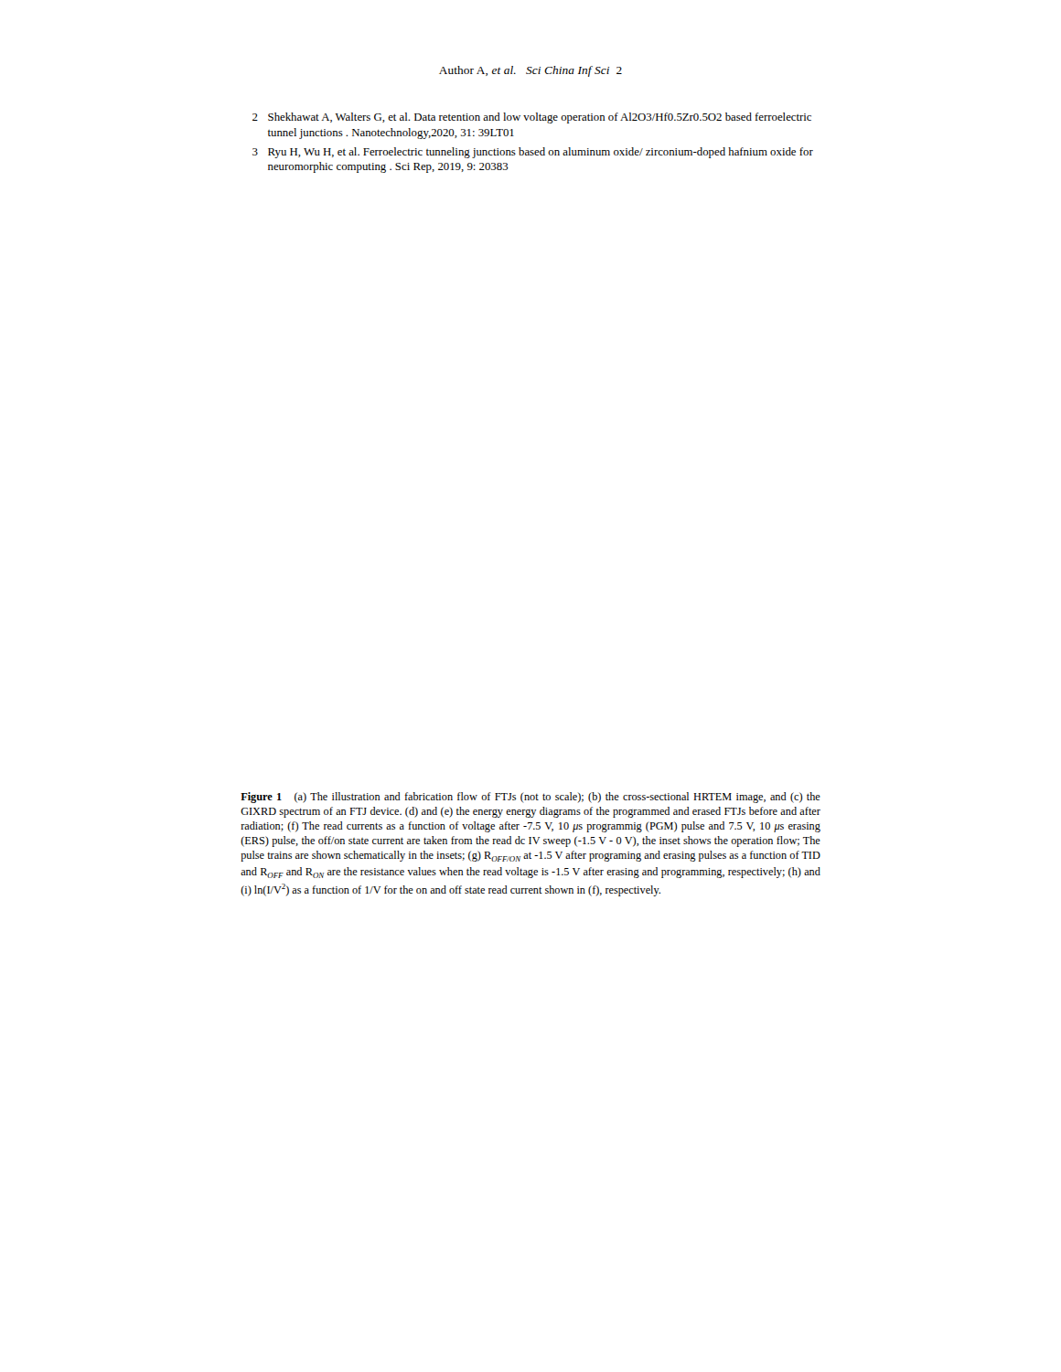Author A, et al. Sci China Inf Sci 2
2 Shekhawat A, Walters G, et al. Data retention and low voltage operation of Al2O3/Hf0.5Zr0.5O2 based ferroelectric tunnel junctions . Nanotechnology,2020, 31: 39LT01
3 Ryu H, Wu H, et al. Ferroelectric tunneling junctions based on aluminum oxide/ zirconium-doped hafnium oxide for neuromorphic computing . Sci Rep, 2019, 9: 20383
Figure 1 (a) The illustration and fabrication flow of FTJs (not to scale); (b) the cross-sectional HRTEM image, and (c) the GIXRD spectrum of an FTJ device. (d) and (e) the energy energy diagrams of the programmed and erased FTJs before and after radiation; (f) The read currents as a function of voltage after -7.5 V, 10 μs programmig (PGM) pulse and 7.5 V, 10 μs erasing (ERS) pulse, the off/on state current are taken from the read dc IV sweep (-1.5 V - 0 V), the inset shows the operation flow; The pulse trains are shown schematically in the insets; (g) ROFF/ON at -1.5 V after programing and erasing pulses as a function of TID and ROFF and RON are the resistance values when the read voltage is -1.5 V after erasing and programming, respectively; (h) and (i) ln(I/V2) as a function of 1/V for the on and off state read current shown in (f), respectively.